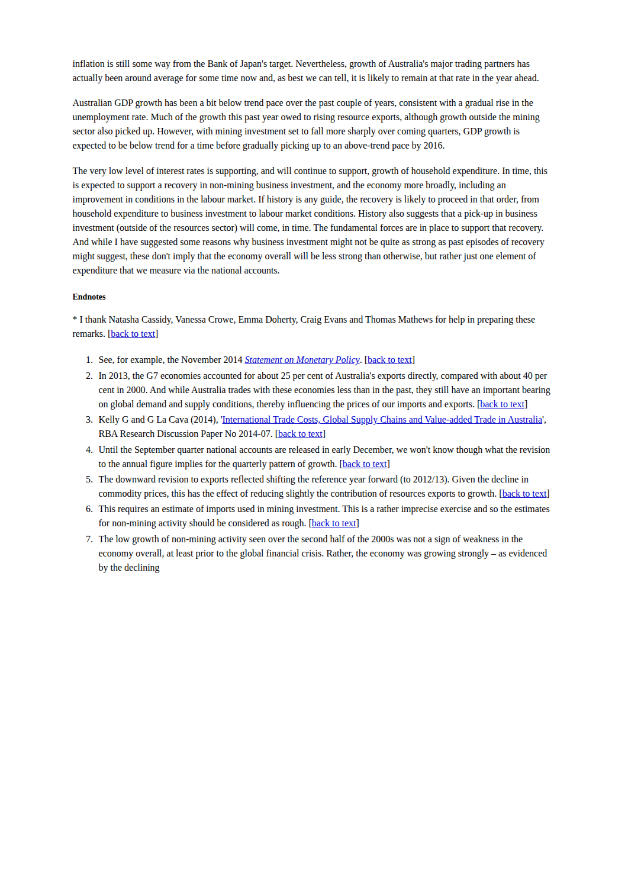inflation is still some way from the Bank of Japan's target. Nevertheless, growth of Australia's major trading partners has actually been around average for some time now and, as best we can tell, it is likely to remain at that rate in the year ahead.
Australian GDP growth has been a bit below trend pace over the past couple of years, consistent with a gradual rise in the unemployment rate. Much of the growth this past year owed to rising resource exports, although growth outside the mining sector also picked up. However, with mining investment set to fall more sharply over coming quarters, GDP growth is expected to be below trend for a time before gradually picking up to an above-trend pace by 2016.
The very low level of interest rates is supporting, and will continue to support, growth of household expenditure. In time, this is expected to support a recovery in non-mining business investment, and the economy more broadly, including an improvement in conditions in the labour market. If history is any guide, the recovery is likely to proceed in that order, from household expenditure to business investment to labour market conditions. History also suggests that a pick-up in business investment (outside of the resources sector) will come, in time. The fundamental forces are in place to support that recovery. And while I have suggested some reasons why business investment might not be quite as strong as past episodes of recovery might suggest, these don't imply that the economy overall will be less strong than otherwise, but rather just one element of expenditure that we measure via the national accounts.
Endnotes
* I thank Natasha Cassidy, Vanessa Crowe, Emma Doherty, Craig Evans and Thomas Mathews for help in preparing these remarks. [back to text]
See, for example, the November 2014 Statement on Monetary Policy. [back to text]
In 2013, the G7 economies accounted for about 25 per cent of Australia's exports directly, compared with about 40 per cent in 2000. And while Australia trades with these economies less than in the past, they still have an important bearing on global demand and supply conditions, thereby influencing the prices of our imports and exports. [back to text]
Kelly G and G La Cava (2014), 'International Trade Costs, Global Supply Chains and Value-added Trade in Australia', RBA Research Discussion Paper No 2014-07. [back to text]
Until the September quarter national accounts are released in early December, we won't know though what the revision to the annual figure implies for the quarterly pattern of growth. [back to text]
The downward revision to exports reflected shifting the reference year forward (to 2012/13). Given the decline in commodity prices, this has the effect of reducing slightly the contribution of resources exports to growth. [back to text]
This requires an estimate of imports used in mining investment. This is a rather imprecise exercise and so the estimates for non-mining activity should be considered as rough. [back to text]
The low growth of non-mining activity seen over the second half of the 2000s was not a sign of weakness in the economy overall, at least prior to the global financial crisis. Rather, the economy was growing strongly – as evidenced by the declining